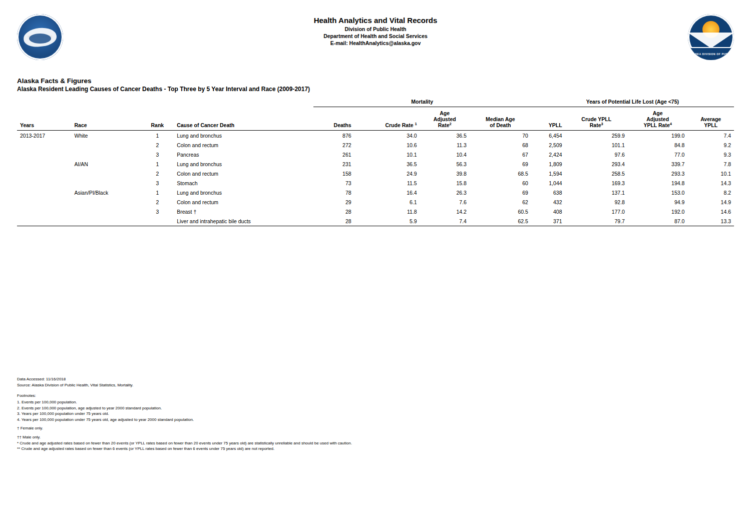State of Alaska
Alaska Division of Public Health
Health Analytics and Vital Records
Division of Public Health
Department of Health and Social Services
E-mail: HealthAnalytics@alaska.gov
Alaska Facts & Figures
Alaska Resident Leading Causes of Cancer Deaths - Top Three by 5 Year Interval and Race (2009-2017)
| | Mortality | Years of Potential Life Lost (Age <75) |
| --- | --- | --- |
| Years | Race | Rank | Cause of Cancer Death | Deaths | Crude Rate 1 | Age Adjusted Rate 2 | Median Age of Death | YPLL | Crude YPLL Rate 3 | Age Adjusted YPLL Rate 4 | Average YPLL |
| 2013-2017 | White | 1 | Lung and bronchus | 876 | 34.0 | 36.5 | 70 | 6,454 | 259.9 | 199.0 | 7.4 |
| | | 2 | Colon and rectum | 272 | 10.6 | 11.3 | 68 | 2,509 | 101.1 | 84.8 | 9.2 |
| | | 3 | Pancreas | 261 | 10.1 | 10.4 | 67 | 2,424 | 97.6 | 77.0 | 9.3 |
| | AI/AN | 1 | Lung and bronchus | 231 | 36.5 | 56.3 | 69 | 1,809 | 293.4 | 339.7 | 7.8 |
| | | 2 | Colon and rectum | 158 | 24.9 | 39.8 | 68.5 | 1,594 | 258.5 | 293.3 | 10.1 |
| | | 3 | Stomach | 73 | 11.5 | 15.8 | 60 | 1,044 | 169.3 | 194.8 | 14.3 |
| | Asian/PI/Black | 1 | Lung and bronchus | 78 | 16.4 | 26.3 | 69 | 638 | 137.1 | 153.0 | 8.2 |
| | | 2 | Colon and rectum | 29 | 6.1 | 7.6 | 62 | 432 | 92.8 | 94.9 | 14.9 |
| | | 3 | Breast † | 28 | 11.8 | 14.2 | 60.5 | 408 | 177.0 | 192.0 | 14.6 |
| | | | Liver and intrahepatic bile ducts | 28 | 5.9 | 7.4 | 62.5 | 371 | 79.7 | 87.0 | 13.3 |
Data Accessed: 11/16/2018
Source: Alaska Division of Public Health, Vital Statistics, Mortality.
Footnotes:
1. Events per 100,000 population.
2. Events per 100,000 population, age adjusted to year 2000 standard population.
3. Years per 100,000 population under 75 years old.
4. Years per 100,000 population under 75 years old, age adjusted to year 2000 standard population.
† Female only.
†† Male only.
* Crude and age adjusted rates based on fewer than 20 events (or YPLL rates based on fewer than 20 events under 75 years old) are statistically unreliable and should be used with caution.
** Crude and age adjusted rates based on fewer than 6 events (or YPLL rates based on fewer than 6 events under 75 years old) are not reported.